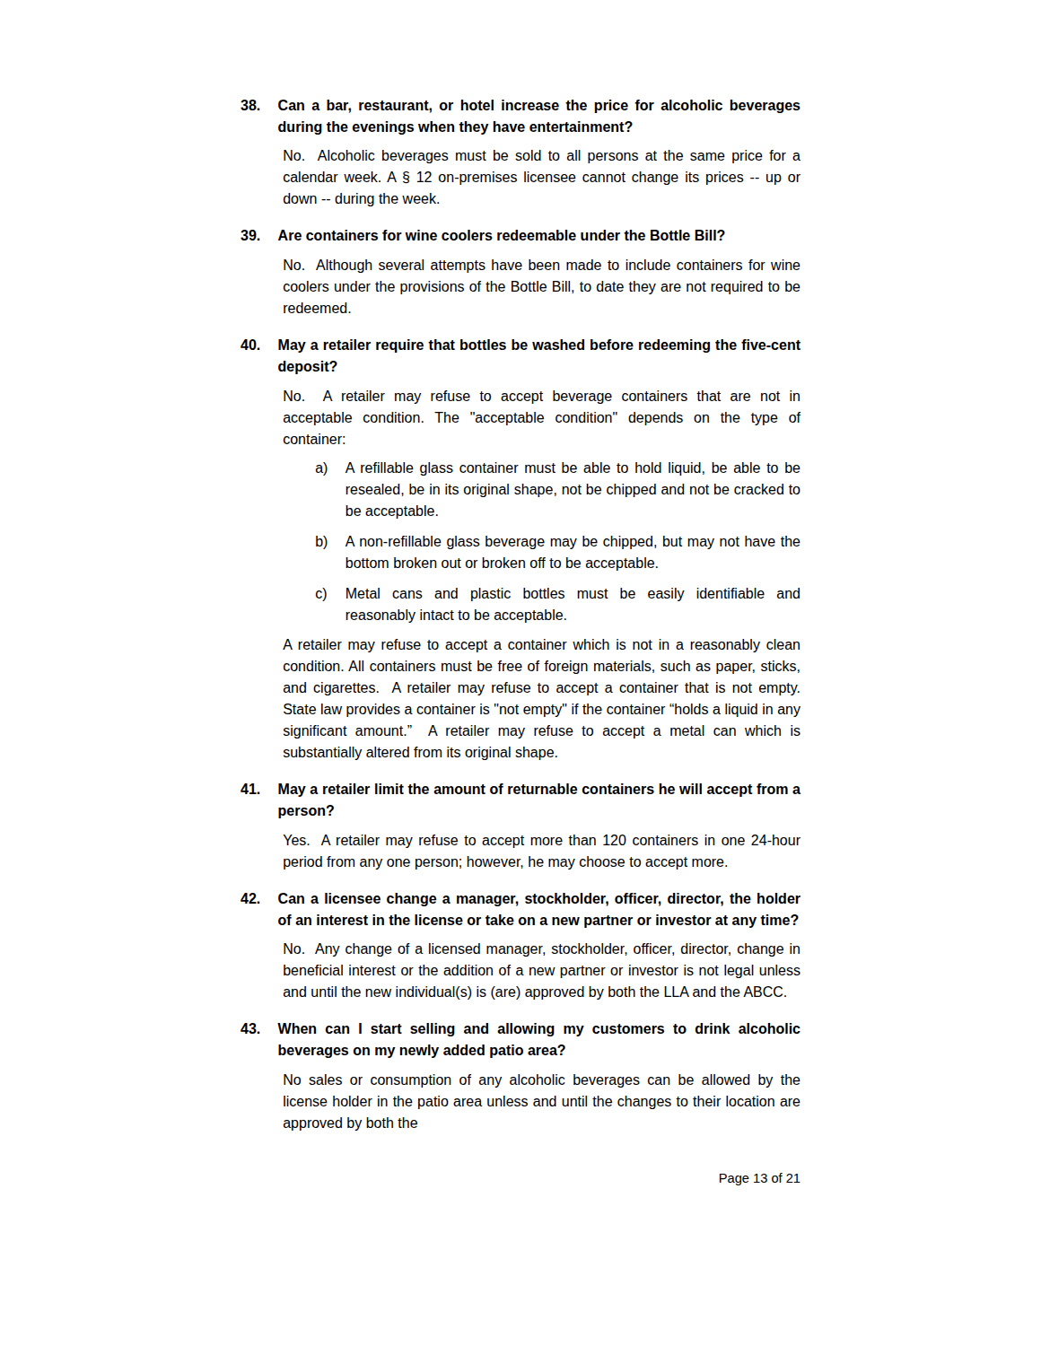38.
Can a bar, restaurant, or hotel increase the price for alcoholic beverages during the evenings when they have entertainment?
No. Alcoholic beverages must be sold to all persons at the same price for a calendar week. A § 12 on-premises licensee cannot change its prices -- up or down -- during the week.
39.
Are containers for wine coolers redeemable under the Bottle Bill?
No. Although several attempts have been made to include containers for wine coolers under the provisions of the Bottle Bill, to date they are not required to be redeemed.
40.
May a retailer require that bottles be washed before redeeming the five-cent deposit?
No. A retailer may refuse to accept beverage containers that are not in acceptable condition. The "acceptable condition" depends on the type of container:
a) A refillable glass container must be able to hold liquid, be able to be resealed, be in its original shape, not be chipped and not be cracked to be acceptable.
b) A non-refillable glass beverage may be chipped, but may not have the bottom broken out or broken off to be acceptable.
c) Metal cans and plastic bottles must be easily identifiable and reasonably intact to be acceptable.
A retailer may refuse to accept a container which is not in a reasonably clean condition. All containers must be free of foreign materials, such as paper, sticks, and cigarettes. A retailer may refuse to accept a container that is not empty. State law provides a container is "not empty" if the container “holds a liquid in any significant amount.” A retailer may refuse to accept a metal can which is substantially altered from its original shape.
41.
May a retailer limit the amount of returnable containers he will accept from a person?
Yes. A retailer may refuse to accept more than 120 containers in one 24-hour period from any one person; however, he may choose to accept more.
42.
Can a licensee change a manager, stockholder, officer, director, the holder of an interest in the license or take on a new partner or investor at any time?
No. Any change of a licensed manager, stockholder, officer, director, change in beneficial interest or the addition of a new partner or investor is not legal unless and until the new individual(s) is (are) approved by both the LLA and the ABCC.
43.
When can I start selling and allowing my customers to drink alcoholic beverages on my newly added patio area?
No sales or consumption of any alcoholic beverages can be allowed by the license holder in the patio area unless and until the changes to their location are approved by both the
Page 13 of 21